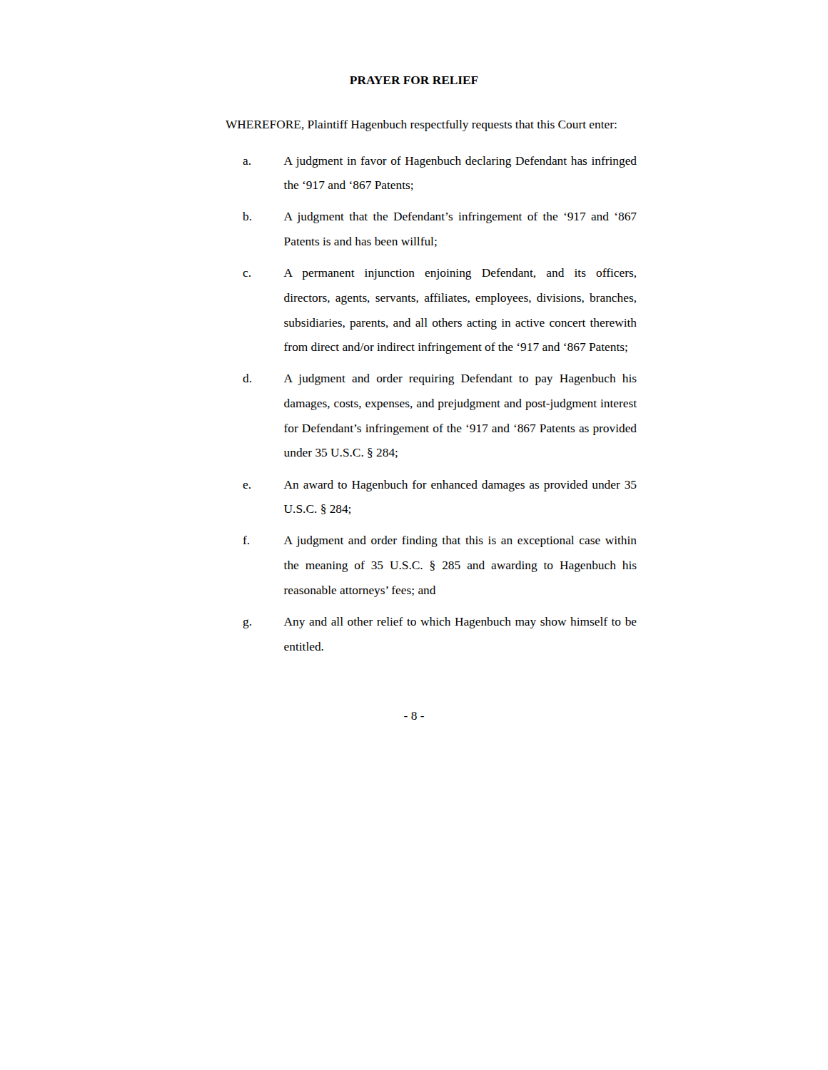Prayer for Relief
WHEREFORE, Plaintiff Hagenbuch respectfully requests that this Court enter:
a. A judgment in favor of Hagenbuch declaring Defendant has infringed the ‘917 and ‘867 Patents;
b. A judgment that the Defendant’s infringement of the ‘917 and ‘867 Patents is and has been willful;
c. A permanent injunction enjoining Defendant, and its officers, directors, agents, servants, affiliates, employees, divisions, branches, subsidiaries, parents, and all others acting in active concert therewith from direct and/or indirect infringement of the ‘917 and ‘867 Patents;
d. A judgment and order requiring Defendant to pay Hagenbuch his damages, costs, expenses, and prejudgment and post-judgment interest for Defendant’s infringement of the ‘917 and ‘867 Patents as provided under 35 U.S.C. § 284;
e. An award to Hagenbuch for enhanced damages as provided under 35 U.S.C. § 284;
f. A judgment and order finding that this is an exceptional case within the meaning of 35 U.S.C. § 285 and awarding to Hagenbuch his reasonable attorneys’ fees; and
g. Any and all other relief to which Hagenbuch may show himself to be entitled.
- 8 -